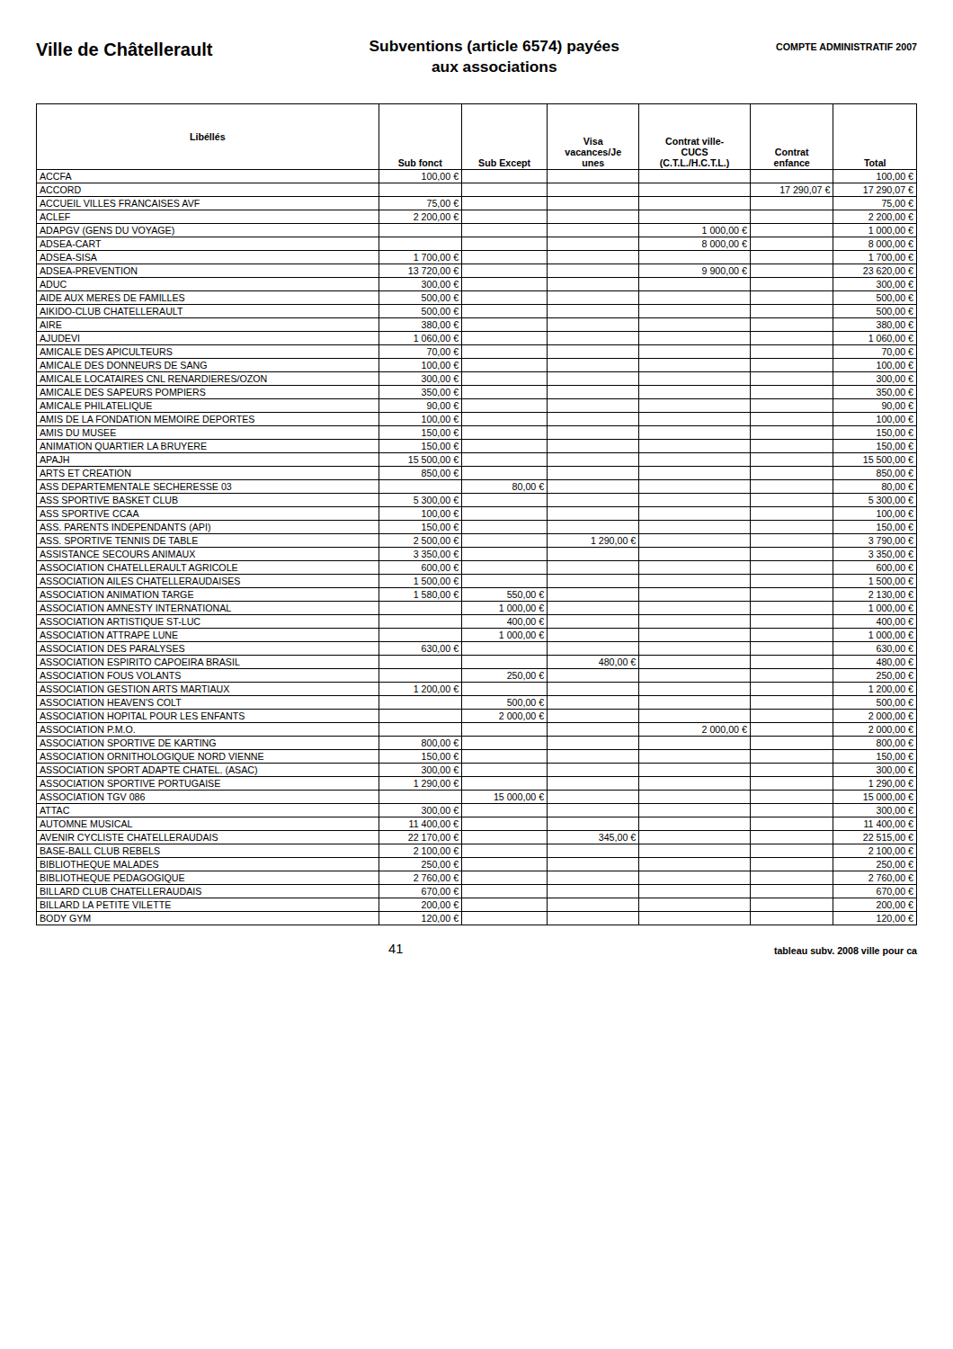Ville de Châtellerault
Subventions (article 6574) payées
aux associations
COMPTE ADMINISTRATIF 2007
| Libéllés | Sub fonct | Sub Except | Visa vacances/Je unes | Contrat ville- CUCS (C.T.L./H.C.T.L.) | Contrat enfance | Total |
| --- | --- | --- | --- | --- | --- | --- |
| ACCFA | 100,00 € | | | | | 100,00 € |
| ACCORD | | | | | 17 290,07 € | 17 290,07 € |
| ACCUEIL VILLES FRANCAISES AVF | 75,00 € | | | | | 75,00 € |
| ACLEF | 2 200,00 € | | | | | 2 200,00 € |
| ADAPGV (GENS DU VOYAGE) | | | | 1 000,00 € | | 1 000,00 € |
| ADSEA-CART | | | | 8 000,00 € | | 8 000,00 € |
| ADSEA-SISA | 1 700,00 € | | | | | 1 700,00 € |
| ADSEA-PREVENTION | 13 720,00 € | | | 9 900,00 € | | 23 620,00 € |
| ADUC | 300,00 € | | | | | 300,00 € |
| AIDE AUX MERES DE FAMILLES | 500,00 € | | | | | 500,00 € |
| AIKIDO-CLUB CHATELLERAULT | 500,00 € | | | | | 500,00 € |
| AIRE | 380,00 € | | | | | 380,00 € |
| AJUDEVI | 1 060,00 € | | | | | 1 060,00 € |
| AMICALE DES APICULTEURS | 70,00 € | | | | | 70,00 € |
| AMICALE DES DONNEURS DE SANG | 100,00 € | | | | | 100,00 € |
| AMICALE LOCATAIRES CNL RENARDIERES/OZON | 300,00 € | | | | | 300,00 € |
| AMICALE DES SAPEURS POMPIERS | 350,00 € | | | | | 350,00 € |
| AMICALE PHILATELIQUE | 90,00 € | | | | | 90,00 € |
| AMIS DE LA FONDATION MEMOIRE DEPORTES | 100,00 € | | | | | 100,00 € |
| AMIS DU MUSEE | 150,00 € | | | | | 150,00 € |
| ANIMATION QUARTIER LA BRUYERE | 150,00 € | | | | | 150,00 € |
| APAJH | 15 500,00 € | | | | | 15 500,00 € |
| ARTS ET CREATION | 850,00 € | | | | | 850,00 € |
| ASS DEPARTEMENTALE SECHERESSE 03 | | 80,00 € | | | | 80,00 € |
| ASS SPORTIVE BASKET CLUB | 5 300,00 € | | | | | 5 300,00 € |
| ASS SPORTIVE CCAA | 100,00 € | | | | | 100,00 € |
| ASS. PARENTS INDEPENDANTS (API) | 150,00 € | | | | | 150,00 € |
| ASS. SPORTIVE TENNIS DE TABLE | 2 500,00 € | | 1 290,00 € | | | 3 790,00 € |
| ASSISTANCE SECOURS ANIMAUX | 3 350,00 € | | | | | 3 350,00 € |
| ASSOCIATION CHATELLERAULT AGRICOLE | 600,00 € | | | | | 600,00 € |
| ASSOCIATION AILES CHATELLERAUDAISES | 1 500,00 € | | | | | 1 500,00 € |
| ASSOCIATION ANIMATION TARGE | 1 580,00 € | 550,00 € | | | | 2 130,00 € |
| ASSOCIATION AMNESTY INTERNATIONAL | | 1 000,00 € | | | | 1 000,00 € |
| ASSOCIATION ARTISTIQUE ST-LUC | | 400,00 € | | | | 400,00 € |
| ASSOCIATION ATTRAPE LUNE | | 1 000,00 € | | | | 1 000,00 € |
| ASSOCIATION DES PARALYSES | 630,00 € | | | | | 630,00 € |
| ASSOCIATION ESPIRITO CAPOEIRA BRASIL | | | 480,00 € | | | 480,00 € |
| ASSOCIATION FOUS VOLANTS | | 250,00 € | | | | 250,00 € |
| ASSOCIATION GESTION ARTS MARTIAUX | 1 200,00 € | | | | | 1 200,00 € |
| ASSOCIATION HEAVEN'S COLT | | 500,00 € | | | | 500,00 € |
| ASSOCIATION HOPITAL POUR LES ENFANTS | | 2 000,00 € | | | | 2 000,00 € |
| ASSOCIATION P.M.O. | | | | 2 000,00 € | | 2 000,00 € |
| ASSOCIATION SPORTIVE DE KARTING | 800,00 € | | | | | 800,00 € |
| ASSOCIATION ORNITHOLOGIQUE NORD VIENNE | 150,00 € | | | | | 150,00 € |
| ASSOCIATION SPORT ADAPTE CHATEL. (ASAC) | 300,00 € | | | | | 300,00 € |
| ASSOCIATION SPORTIVE PORTUGAISE | 1 290,00 € | | | | | 1 290,00 € |
| ASSOCIATION TGV 086 | | 15 000,00 € | | | | 15 000,00 € |
| ATTAC | 300,00 € | | | | | 300,00 € |
| AUTOMNE MUSICAL | 11 400,00 € | | | | | 11 400,00 € |
| AVENIR CYCLISTE CHATELLERAUDAIS | 22 170,00 € | | 345,00 € | | | 22 515,00 € |
| BASE-BALL CLUB REBELS | 2 100,00 € | | | | | 2 100,00 € |
| BIBLIOTHEQUE MALADES | 250,00 € | | | | | 250,00 € |
| BIBLIOTHEQUE PEDAGOGIQUE | 2 760,00 € | | | | | 2 760,00 € |
| BILLARD CLUB CHATELLERAUDAIS | 670,00 € | | | | | 670,00 € |
| BILLARD LA PETITE VILETTE | 200,00 € | | | | | 200,00 € |
| BODY GYM | 120,00 € | | | | | 120,00 € |
41
tableau subv. 2008 ville pour ca